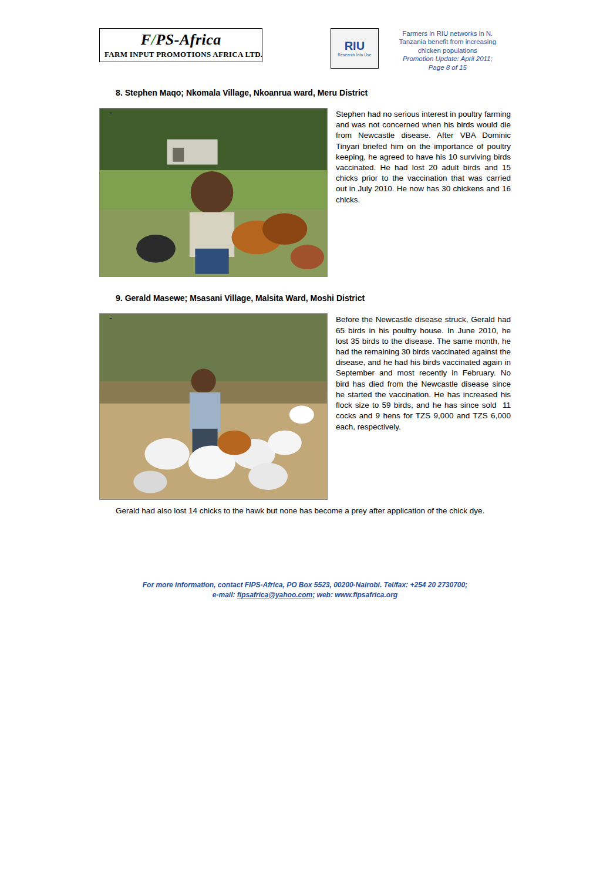F/PS-Africa
FARM INPUT PROMOTIONS AFRICA LTD.
RIU Research Into Use
Farmers in RIU networks in N.
Tanzania benefit from increasing
chicken populations
Promotion Update: April 2011;
Page 8 of 15
8. Stephen Maqo; Nkomala Village, Nkoanrua ward, Meru District
-
Stephen had no serious interest in poultry farming and was not concerned when his birds would die from Newcastle disease. After VBA Dominic Tinyari briefed him on the importance of poultry keeping, he agreed to have his 10 surviving birds vaccinated. He had lost 20 adult birds and 15 chicks prior to the vaccination that was carried out in July 2010. He now has 30 chickens and 16 chicks.
9. Gerald Masewe; Msasani Village, Malsita Ward, Moshi District
-
Before the Newcastle disease struck, Gerald had 65 birds in his poultry house. In June 2010, he lost 35 birds to the disease. The same month, he had the remaining 30 birds vaccinated against the disease, and he had his birds vaccinated again in September and most recently in February. No bird has died from the Newcastle disease since he started the vaccination. He has increased his flock size to 59 birds, and he has since sold 11 cocks and 9 hens for TZS 9,000 and TZS 6,000 each, respectively.
Gerald had also lost 14 chicks to the hawk but none has become a prey after application of the chick dye.
For more information, contact FIPS-Africa, PO Box 5523, 00200-Nairobi. Tel/fax: +254 20 2730700;
e-mail: fipsafrica@yahoo.com; web: www.fipsafrica.org